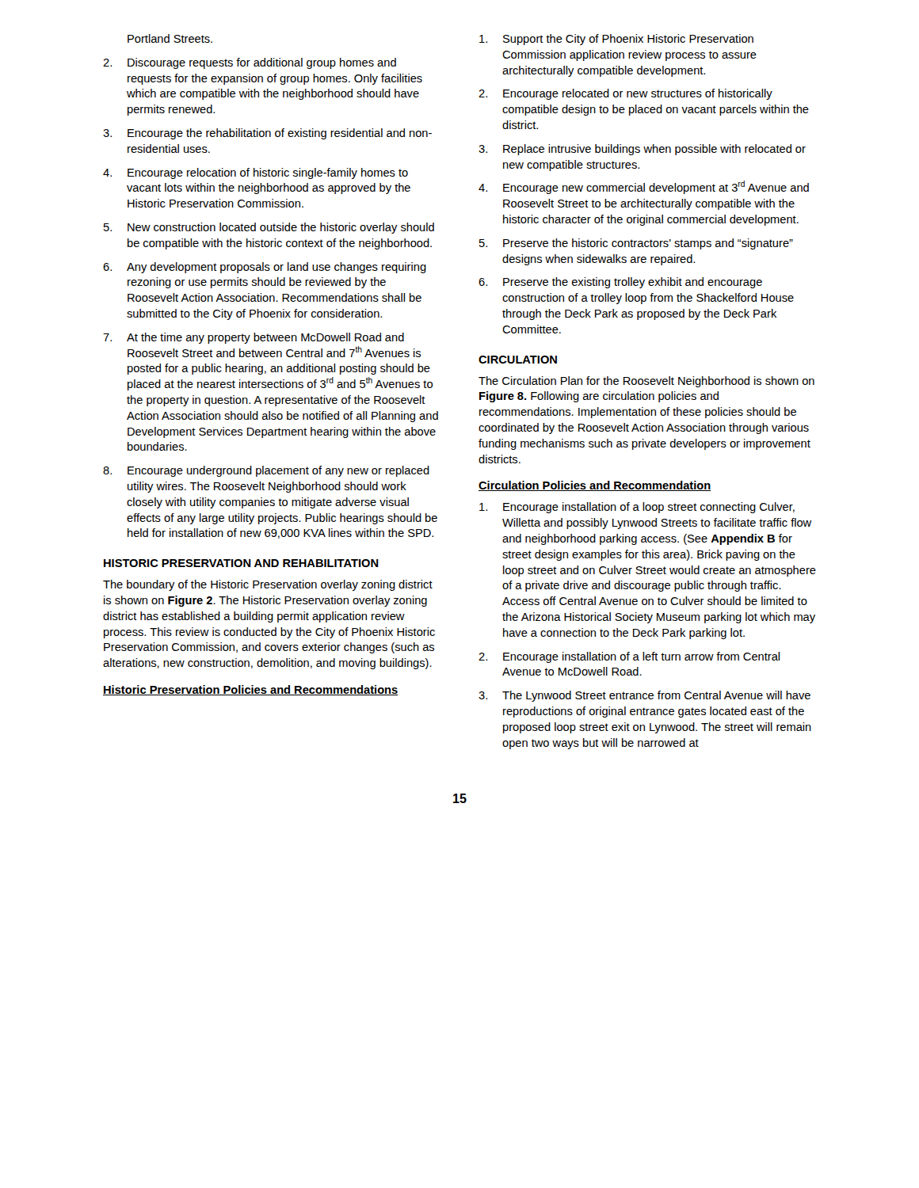Portland Streets.
Discourage requests for additional group homes and requests for the expansion of group homes. Only facilities which are compatible with the neighborhood should have permits renewed.
Encourage the rehabilitation of existing residential and non-residential uses.
Encourage relocation of historic single-family homes to vacant lots within the neighborhood as approved by the Historic Preservation Commission.
New construction located outside the historic overlay should be compatible with the historic context of the neighborhood.
Any development proposals or land use changes requiring rezoning or use permits should be reviewed by the Roosevelt Action Association. Recommendations shall be submitted to the City of Phoenix for consideration.
At the time any property between McDowell Road and Roosevelt Street and between Central and 7th Avenues is posted for a public hearing, an additional posting should be placed at the nearest intersections of 3rd and 5th Avenues to the property in question. A representative of the Roosevelt Action Association should also be notified of all Planning and Development Services Department hearing within the above boundaries.
Encourage underground placement of any new or replaced utility wires. The Roosevelt Neighborhood should work closely with utility companies to mitigate adverse visual effects of any large utility projects. Public hearings should be held for installation of new 69,000 KVA lines within the SPD.
HISTORIC PRESERVATION AND REHABILITATION
The boundary of the Historic Preservation overlay zoning district is shown on Figure 2. The Historic Preservation overlay zoning district has established a building permit application review process. This review is conducted by the City of Phoenix Historic Preservation Commission, and covers exterior changes (such as alterations, new construction, demolition, and moving buildings).
Historic Preservation Policies and Recommendations
Support the City of Phoenix Historic Preservation Commission application review process to assure architecturally compatible development.
Encourage relocated or new structures of historically compatible design to be placed on vacant parcels within the district.
Replace intrusive buildings when possible with relocated or new compatible structures.
Encourage new commercial development at 3rd Avenue and Roosevelt Street to be architecturally compatible with the historic character of the original commercial development.
Preserve the historic contractors' stamps and “signature” designs when sidewalks are repaired.
Preserve the existing trolley exhibit and encourage construction of a trolley loop from the Shackelford House through the Deck Park as proposed by the Deck Park Committee.
CIRCULATION
The Circulation Plan for the Roosevelt Neighborhood is shown on Figure 8. Following are circulation policies and recommendations. Implementation of these policies should be coordinated by the Roosevelt Action Association through various funding mechanisms such as private developers or improvement districts.
Circulation Policies and Recommendation
Encourage installation of a loop street connecting Culver, Willetta and possibly Lynwood Streets to facilitate traffic flow and neighborhood parking access. (See Appendix B for street design examples for this area). Brick paving on the loop street and on Culver Street would create an atmosphere of a private drive and discourage public through traffic. Access off Central Avenue on to Culver should be limited to the Arizona Historical Society Museum parking lot which may have a connection to the Deck Park parking lot.
Encourage installation of a left turn arrow from Central Avenue to McDowell Road.
The Lynwood Street entrance from Central Avenue will have reproductions of original entrance gates located east of the proposed loop street exit on Lynwood. The street will remain open two ways but will be narrowed at
15